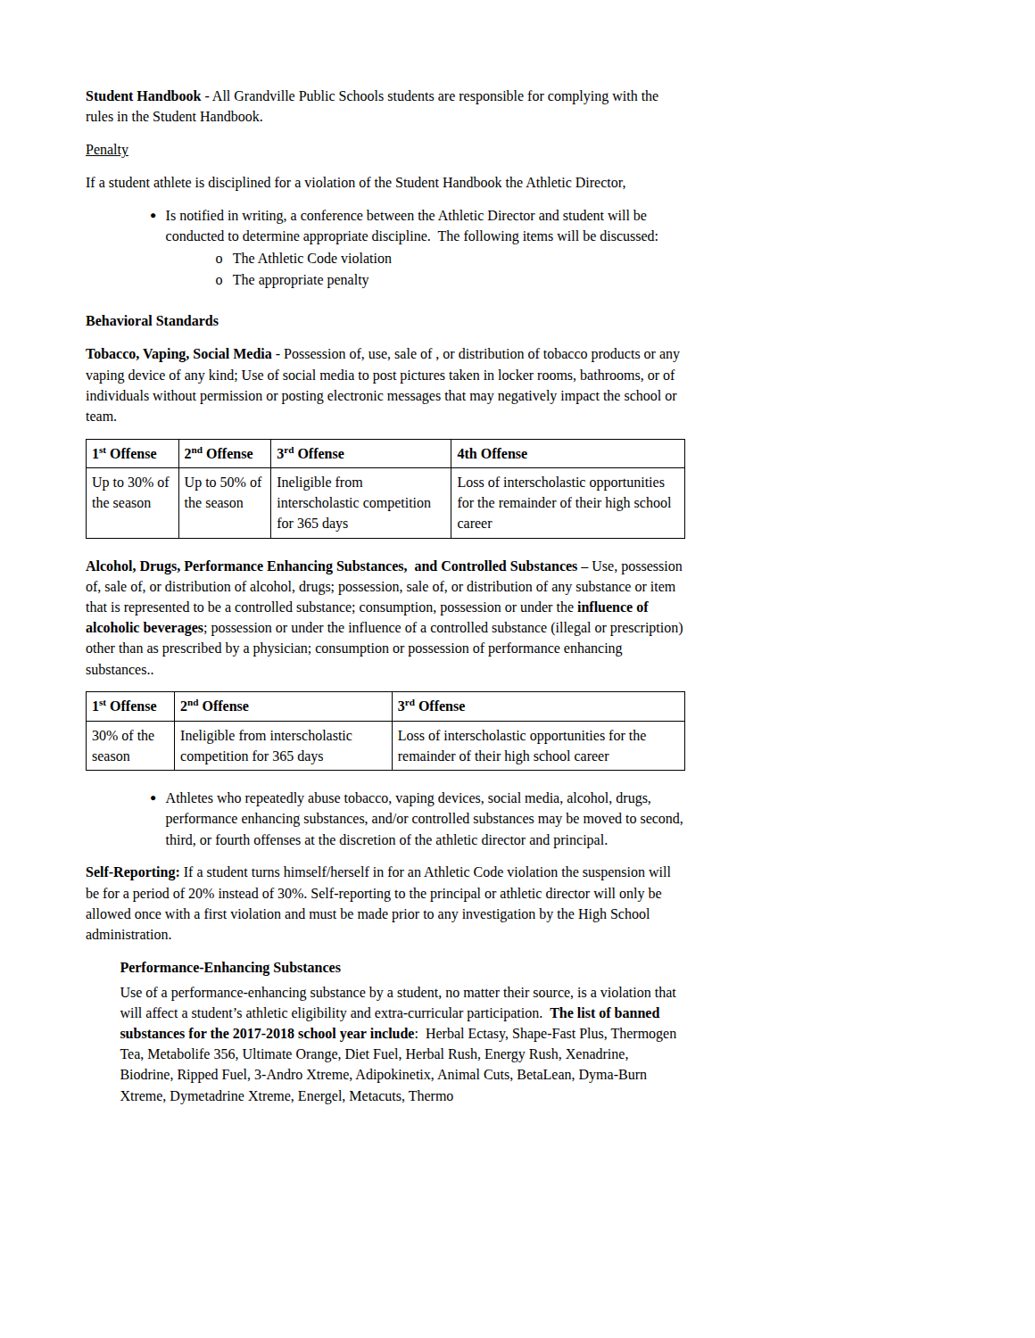Student Handbook - All Grandville Public Schools students are responsible for complying with the rules in the Student Handbook.
Penalty
If a student athlete is disciplined for a violation of the Student Handbook the Athletic Director,
Is notified in writing, a conference between the Athletic Director and student will be conducted to determine appropriate discipline. The following items will be discussed:
The Athletic Code violation
The appropriate penalty
Behavioral Standards
Tobacco, Vaping, Social Media - Possession of, use, sale of , or distribution of tobacco products or any vaping device of any kind; Use of social media to post pictures taken in locker rooms, bathrooms, or of individuals without permission or posting electronic messages that may negatively impact the school or team.
| 1 st Offense | 2 nd Offense | 3 rd Offense | 4th Offense |
| --- | --- | --- | --- |
| Up to 30% of the season | Up to 50% of the season | Ineligible from interscholastic competition for 365 days | Loss of interscholastic opportunities for the remainder of their high school career |
Alcohol, Drugs, Performance Enhancing Substances, and Controlled Substances – Use, possession of, sale of, or distribution of alcohol, drugs; possession, sale of, or distribution of any substance or item that is represented to be a controlled substance; consumption, possession or under the influence of alcoholic beverages; possession or under the influence of a controlled substance (illegal or prescription) other than as prescribed by a physician; consumption or possession of performance enhancing substances..
| 1 st Offense | 2 nd Offense | 3 rd Offense |
| --- | --- | --- |
| 30% of the season | Ineligible from interscholastic competition for 365 days | Loss of interscholastic opportunities for the remainder of their high school career |
Athletes who repeatedly abuse tobacco, vaping devices, social media, alcohol, drugs, performance enhancing substances, and/or controlled substances may be moved to second, third, or fourth offenses at the discretion of the athletic director and principal.
Self-Reporting: If a student turns himself/herself in for an Athletic Code violation the suspension will be for a period of 20% instead of 30%. Self-reporting to the principal or athletic director will only be allowed once with a first violation and must be made prior to any investigation by the High School administration.
Performance-Enhancing Substances
Use of a performance-enhancing substance by a student, no matter their source, is a violation that will affect a student’s athletic eligibility and extra-curricular participation. The list of banned substances for the 2017-2018 school year include: Herbal Ectasy, Shape-Fast Plus, Thermogen Tea, Metabolife 356, Ultimate Orange, Diet Fuel, Herbal Rush, Energy Rush, Xenadrine, Biodrine, Ripped Fuel, 3-Andro Xtreme, Adipokinetix, Animal Cuts, BetaLean, Dyma-Burn Xtreme, Dymetadrine Xtreme, Energel, Metacuts, Thermo